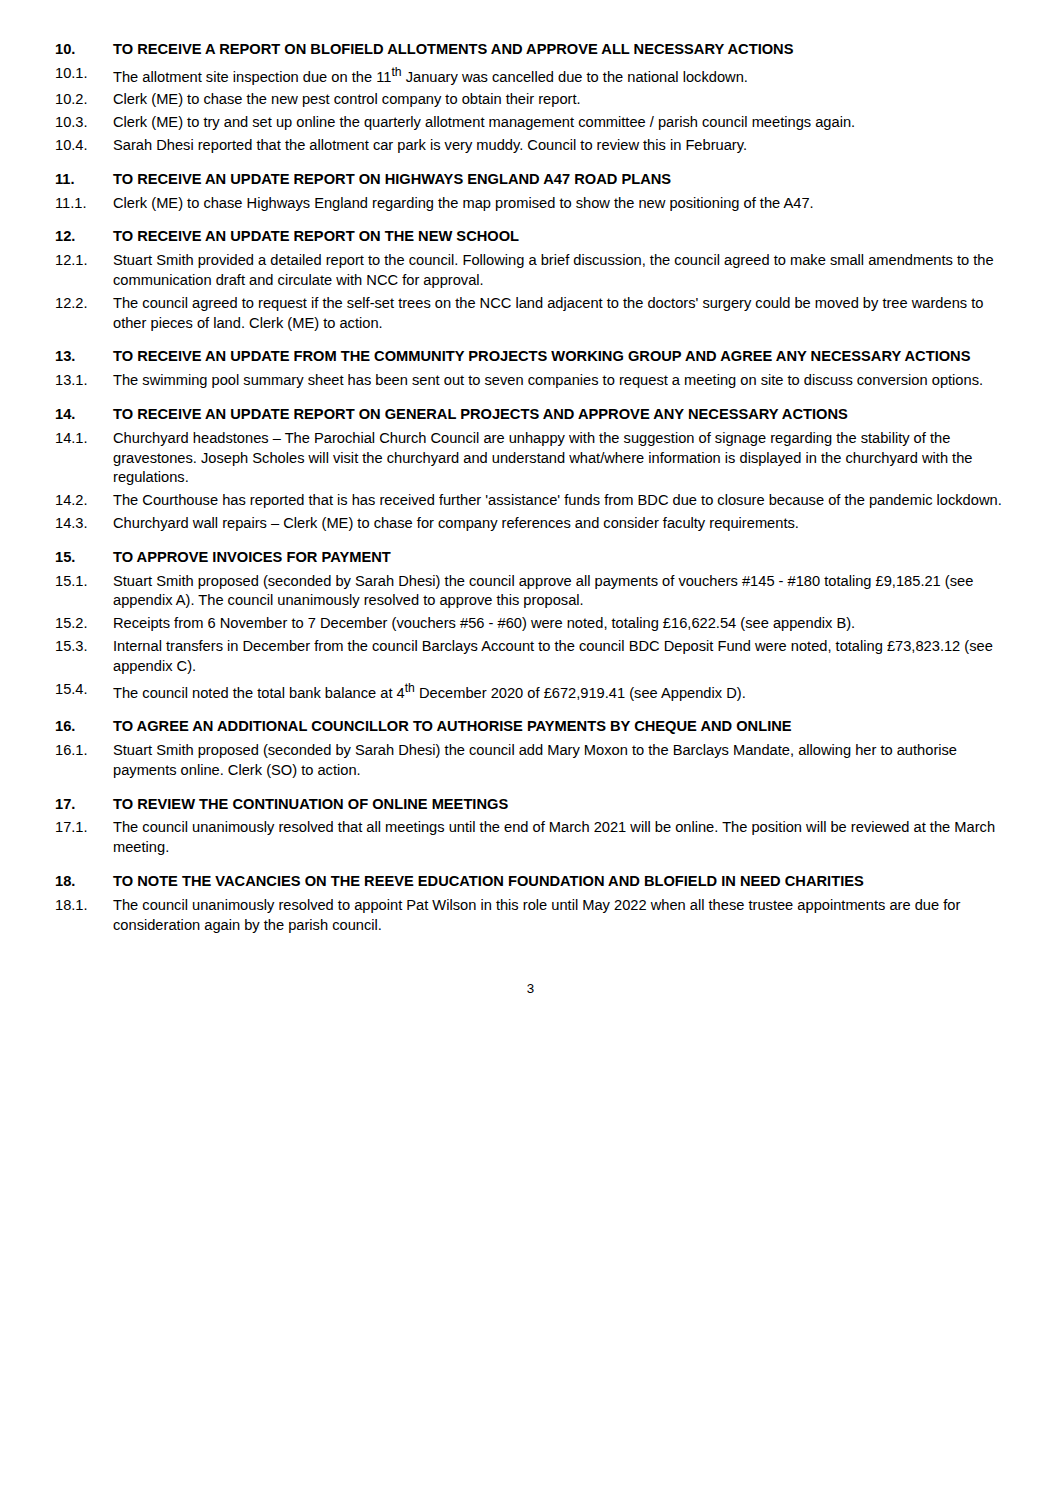10.
To receive a report on Blofield allotments and approve all necessary actions
10.1.
The allotment site inspection due on the 11th January was cancelled due to the national lockdown.
10.2.
Clerk (ME) to chase the new pest control company to obtain their report.
10.3.
Clerk (ME) to try and set up online the quarterly allotment management committee / parish council meetings again.
10.4.
Sarah Dhesi reported that the allotment car park is very muddy. Council to review this in February.
11.
To receive an update report on Highways England A47 road plans
11.1.
Clerk (ME) to chase Highways England regarding the map promised to show the new positioning of the A47.
12.
To receive an update report on the new school
12.1.
Stuart Smith provided a detailed report to the council. Following a brief discussion, the council agreed to make small amendments to the communication draft and circulate with NCC for approval.
12.2.
The council agreed to request if the self-set trees on the NCC land adjacent to the doctors' surgery could be moved by tree wardens to other pieces of land. Clerk (ME) to action.
13.
To receive an update from the community projects working group and agree any necessary actions
13.1.
The swimming pool summary sheet has been sent out to seven companies to request a meeting on site to discuss conversion options.
14.
To receive an update report on general projects and approve any necessary actions
14.1.
Churchyard headstones – The Parochial Church Council are unhappy with the suggestion of signage regarding the stability of the gravestones. Joseph Scholes will visit the churchyard and understand what/where information is displayed in the churchyard with the regulations.
14.2.
The Courthouse has reported that is has received further 'assistance' funds from BDC due to closure because of the pandemic lockdown.
14.3.
Churchyard wall repairs – Clerk (ME) to chase for company references and consider faculty requirements.
15.
To approve invoices for payment
15.1.
Stuart Smith proposed (seconded by Sarah Dhesi) the council approve all payments of vouchers #145 - #180 totaling £9,185.21 (see appendix A). The council unanimously resolved to approve this proposal.
15.2.
Receipts from 6 November to 7 December (vouchers #56 - #60) were noted, totaling £16,622.54 (see appendix B).
15.3.
Internal transfers in December from the council Barclays Account to the council BDC Deposit Fund were noted, totaling £73,823.12 (see appendix C).
15.4.
The council noted the total bank balance at 4th December 2020 of £672,919.41 (see Appendix D).
16.
To agree an additional councillor to authorise payments by cheque and online
16.1.
Stuart Smith proposed (seconded by Sarah Dhesi) the council add Mary Moxon to the Barclays Mandate, allowing her to authorise payments online. Clerk (SO) to action.
17.
To review the continuation of online meetings
17.1.
The council unanimously resolved that all meetings until the end of March 2021 will be online. The position will be reviewed at the March meeting.
18.
To note the vacancies on the Reeve Education Foundation and Blofield in Need charities
18.1.
The council unanimously resolved to appoint Pat Wilson in this role until May 2022 when all these trustee appointments are due for consideration again by the parish council.
3